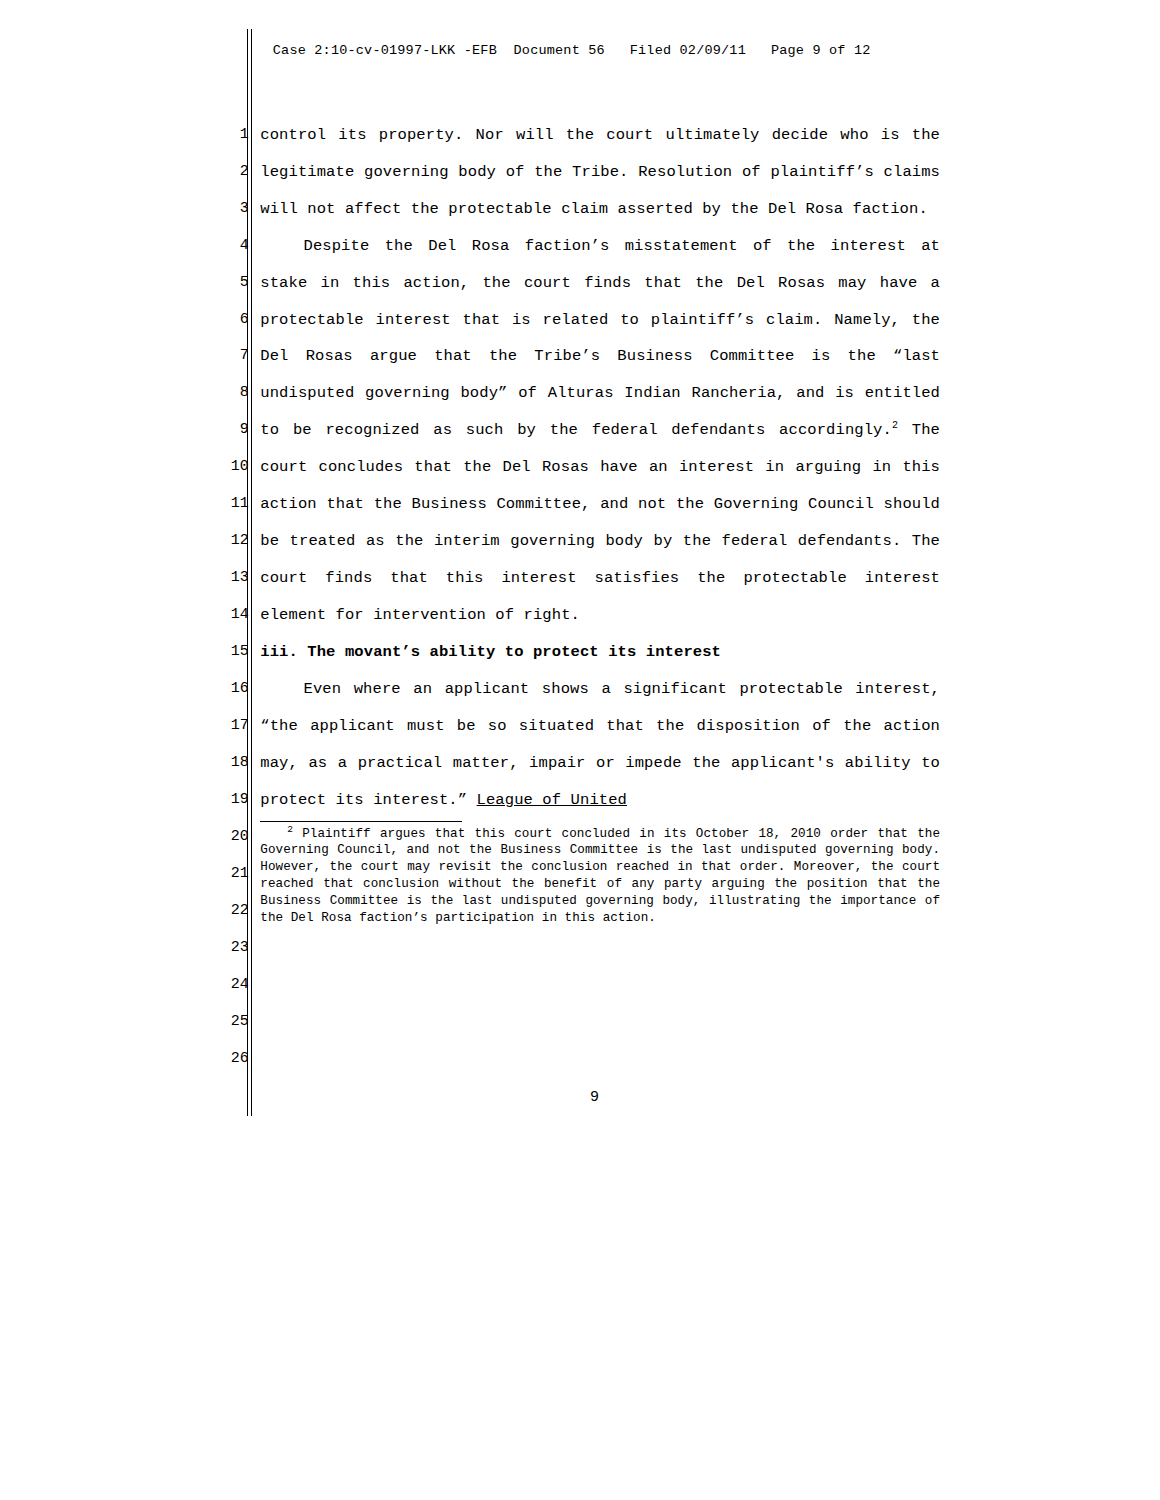Case 2:10-cv-01997-LKK -EFB Document 56 Filed 02/09/11 Page 9 of 12
1
2
3
4
5
6
7
8
9
10
11
12
13
14
15
16
17
18
19
20
21
22
23
24
25
26
control its property. Nor will the court ultimately decide who is the legitimate governing body of the Tribe. Resolution of plaintiff’s claims will not affect the protectable claim asserted by the Del Rosa faction.
Despite the Del Rosa faction’s misstatement of the interest at stake in this action, the court finds that the Del Rosas may have a protectable interest that is related to plaintiff’s claim. Namely, the Del Rosas argue that the Tribe’s Business Committee is the “last undisputed governing body” of Alturas Indian Rancheria, and is entitled to be recognized as such by the federal defendants accordingly.2 The court concludes that the Del Rosas have an interest in arguing in this action that the Business Committee, and not the Governing Council should be treated as the interim governing body by the federal defendants. The court finds that this interest satisfies the protectable interest element for intervention of right.
iii. The movant’s ability to protect its interest
Even where an applicant shows a significant protectable interest, “the applicant must be so situated that the disposition of the action may, as a practical matter, impair or impede the applicant's ability to protect its interest.” League of United
2 Plaintiff argues that this court concluded in its October 18, 2010 order that the Governing Council, and not the Business Committee is the last undisputed governing body. However, the court may revisit the conclusion reached in that order. Moreover, the court reached that conclusion without the benefit of any party arguing the position that the Business Committee is the last undisputed governing body, illustrating the importance of the Del Rosa faction’s participation in this action.
9